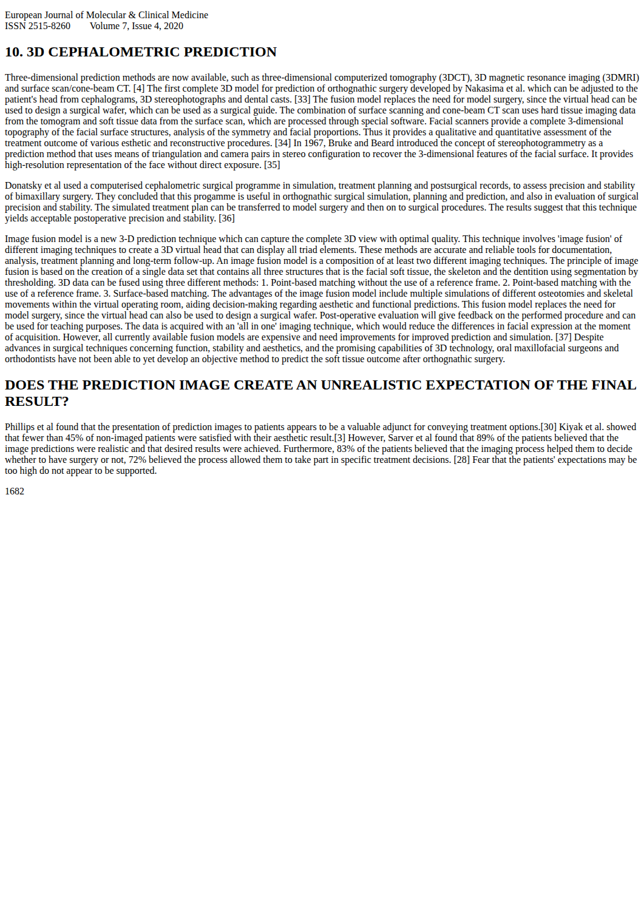European Journal of Molecular & Clinical Medicine
ISSN 2515-8260 Volume 7, Issue 4, 2020
10. 3D CEPHALOMETRIC PREDICTION
Three-dimensional prediction methods are now available, such as three-dimensional computerized tomography (3DCT), 3D magnetic resonance imaging (3DMRI) and surface scan/cone-beam CT. [4] The first complete 3D model for prediction of orthognathic surgery developed by Nakasima et al. which can be adjusted to the patient's head from cephalograms, 3D stereophotographs and dental casts. [33] The fusion model replaces the need for model surgery, since the virtual head can be used to design a surgical wafer, which can be used as a surgical guide. The combination of surface scanning and cone-beam CT scan uses hard tissue imaging data from the tomogram and soft tissue data from the surface scan, which are processed through special software. Facial scanners provide a complete 3-dimensional topography of the facial surface structures, analysis of the symmetry and facial proportions. Thus it provides a qualitative and quantitative assessment of the treatment outcome of various esthetic and reconstructive procedures. [34] In 1967, Bruke and Beard introduced the concept of stereophotogrammetry as a prediction method that uses means of triangulation and camera pairs in stereo configuration to recover the 3-dimensional features of the facial surface. It provides high-resolution representation of the face without direct exposure. [35]
Donatsky et al used a computerised cephalometric surgical programme in simulation, treatment planning and postsurgical records, to assess precision and stability of bimaxillary surgery. They concluded that this progamme is useful in orthognathic surgical simulation, planning and prediction, and also in evaluation of surgical precision and stability. The simulated treatment plan can be transferred to model surgery and then on to surgical procedures. The results suggest that this technique yields acceptable postoperative precision and stability. [36]
Image fusion model is a new 3-D prediction technique which can capture the complete 3D view with optimal quality. This technique involves 'image fusion' of different imaging techniques to create a 3D virtual head that can display all triad elements. These methods are accurate and reliable tools for documentation, analysis, treatment planning and long-term follow-up. An image fusion model is a composition of at least two different imaging techniques. The principle of image fusion is based on the creation of a single data set that contains all three structures that is the facial soft tissue, the skeleton and the dentition using segmentation by thresholding. 3D data can be fused using three different methods: 1. Point-based matching without the use of a reference frame. 2. Point-based matching with the use of a reference frame. 3. Surface-based matching. The advantages of the image fusion model include multiple simulations of different osteotomies and skeletal movements within the virtual operating room, aiding decision-making regarding aesthetic and functional predictions. This fusion model replaces the need for model surgery, since the virtual head can also be used to design a surgical wafer. Post-operative evaluation will give feedback on the performed procedure and can be used for teaching purposes. The data is acquired with an 'all in one' imaging technique, which would reduce the differences in facial expression at the moment of acquisition. However, all currently available fusion models are expensive and need improvements for improved prediction and simulation. [37] Despite advances in surgical techniques concerning function, stability and aesthetics, and the promising capabilities of 3D technology, oral maxillofacial surgeons and orthodontists have not been able to yet develop an objective method to predict the soft tissue outcome after orthognathic surgery.
DOES THE PREDICTION IMAGE CREATE AN UNREALISTIC EXPECTATION OF THE FINAL RESULT?
Phillips et al found that the presentation of prediction images to patients appears to be a valuable adjunct for conveying treatment options.[30] Kiyak et al. showed that fewer than 45% of non-imaged patients were satisfied with their aesthetic result.[3] However, Sarver et al found that 89% of the patients believed that the image predictions were realistic and that desired results were achieved. Furthermore, 83% of the patients believed that the imaging process helped them to decide whether to have surgery or not, 72% believed the process allowed them to take part in specific treatment decisions. [28] Fear that the patients' expectations may be too high do not appear to be supported.
1682